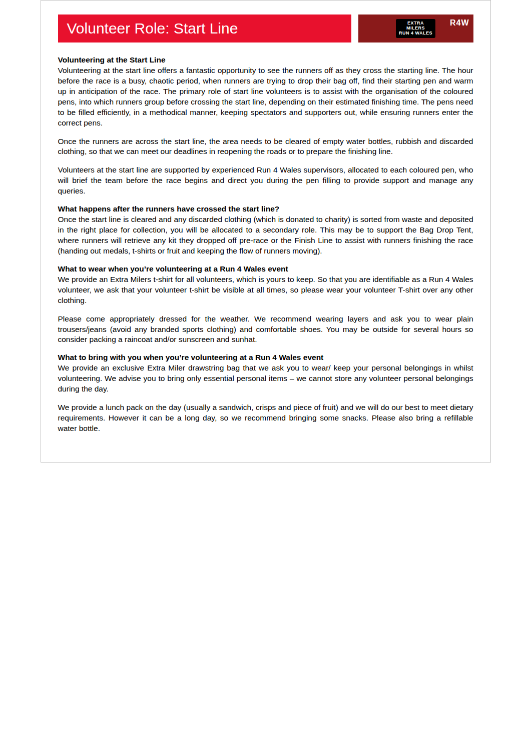Volunteer Role: Start Line
EXTRA
MILERS
RUN 4 WALES R4W
Volunteering at the Start Line
Volunteering at the start line offers a fantastic opportunity to see the runners off as they cross the starting line. The hour before the race is a busy, chaotic period, when runners are trying to drop their bag off, find their starting pen and warm up in anticipation of the race. The primary role of start line volunteers is to assist with the organisation of the coloured pens, into which runners group before crossing the start line, depending on their estimated finishing time. The pens need to be filled efficiently, in a methodical manner, keeping spectators and supporters out, while ensuring runners enter the correct pens.
Once the runners are across the start line, the area needs to be cleared of empty water bottles, rubbish and discarded clothing, so that we can meet our deadlines in reopening the roads or to prepare the finishing line.
Volunteers at the start line are supported by experienced Run 4 Wales supervisors, allocated to each coloured pen, who will brief the team before the race begins and direct you during the pen filling to provide support and manage any queries.
What happens after the runners have crossed the start line?
Once the start line is cleared and any discarded clothing (which is donated to charity) is sorted from waste and deposited in the right place for collection, you will be allocated to a secondary role. This may be to support the Bag Drop Tent, where runners will retrieve any kit they dropped off pre-race or the Finish Line to assist with runners finishing the race (handing out medals, t-shirts or fruit and keeping the flow of runners moving).
What to wear when you’re volunteering at a Run 4 Wales event
We provide an Extra Milers t-shirt for all volunteers, which is yours to keep. So that you are identifiable as a Run 4 Wales volunteer, we ask that your volunteer t-shirt be visible at all times, so please wear your volunteer T-shirt over any other clothing.
Please come appropriately dressed for the weather. We recommend wearing layers and ask you to wear plain trousers/jeans (avoid any branded sports clothing) and comfortable shoes. You may be outside for several hours so consider packing a raincoat and/or sunscreen and sunhat.
What to bring with you when you’re volunteering at a Run 4 Wales event
We provide an exclusive Extra Miler drawstring bag that we ask you to wear/ keep your personal belongings in whilst volunteering. We advise you to bring only essential personal items – we cannot store any volunteer personal belongings during the day.
We provide a lunch pack on the day (usually a sandwich, crisps and piece of fruit) and we will do our best to meet dietary requirements. However it can be a long day, so we recommend bringing some snacks. Please also bring a refillable water bottle.